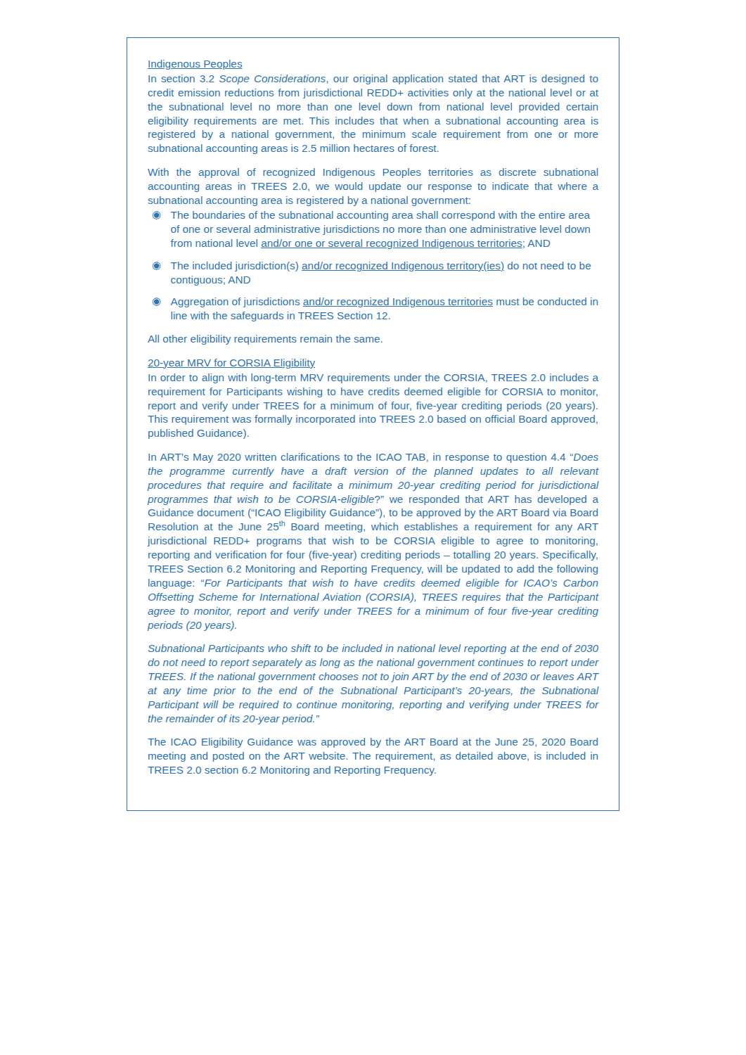Indigenous Peoples
In section 3.2 Scope Considerations, our original application stated that ART is designed to credit emission reductions from jurisdictional REDD+ activities only at the national level or at the subnational level no more than one level down from national level provided certain eligibility requirements are met. This includes that when a subnational accounting area is registered by a national government, the minimum scale requirement from one or more subnational accounting areas is 2.5 million hectares of forest.
With the approval of recognized Indigenous Peoples territories as discrete subnational accounting areas in TREES 2.0, we would update our response to indicate that where a subnational accounting area is registered by a national government:
The boundaries of the subnational accounting area shall correspond with the entire area of one or several administrative jurisdictions no more than one administrative level down from national level and/or one or several recognized Indigenous territories; AND
The included jurisdiction(s) and/or recognized Indigenous territory(ies) do not need to be contiguous; AND
Aggregation of jurisdictions and/or recognized Indigenous territories must be conducted in line with the safeguards in TREES Section 12.
All other eligibility requirements remain the same.
20-year MRV for CORSIA Eligibility
In order to align with long-term MRV requirements under the CORSIA, TREES 2.0 includes a requirement for Participants wishing to have credits deemed eligible for CORSIA to monitor, report and verify under TREES for a minimum of four, five-year crediting periods (20 years). This requirement was formally incorporated into TREES 2.0 based on official Board approved, published Guidance).
In ART’s May 2020 written clarifications to the ICAO TAB, in response to question 4.4 “Does the programme currently have a draft version of the planned updates to all relevant procedures that require and facilitate a minimum 20-year crediting period for jurisdictional programmes that wish to be CORSIA-eligible?” we responded that ART has developed a Guidance document (“ICAO Eligibility Guidance”), to be approved by the ART Board via Board Resolution at the June 25th Board meeting, which establishes a requirement for any ART jurisdictional REDD+ programs that wish to be CORSIA eligible to agree to monitoring, reporting and verification for four (five-year) crediting periods – totalling 20 years. Specifically, TREES Section 6.2 Monitoring and Reporting Frequency, will be updated to add the following language: “For Participants that wish to have credits deemed eligible for ICAO’s Carbon Offsetting Scheme for International Aviation (CORSIA), TREES requires that the Participant agree to monitor, report and verify under TREES for a minimum of four five-year crediting periods (20 years).
Subnational Participants who shift to be included in national level reporting at the end of 2030 do not need to report separately as long as the national government continues to report under TREES. If the national government chooses not to join ART by the end of 2030 or leaves ART at any time prior to the end of the Subnational Participant’s 20-years, the Subnational Participant will be required to continue monitoring, reporting and verifying under TREES for the remainder of its 20-year period.”
The ICAO Eligibility Guidance was approved by the ART Board at the June 25, 2020 Board meeting and posted on the ART website. The requirement, as detailed above, is included in TREES 2.0 section 6.2 Monitoring and Reporting Frequency.